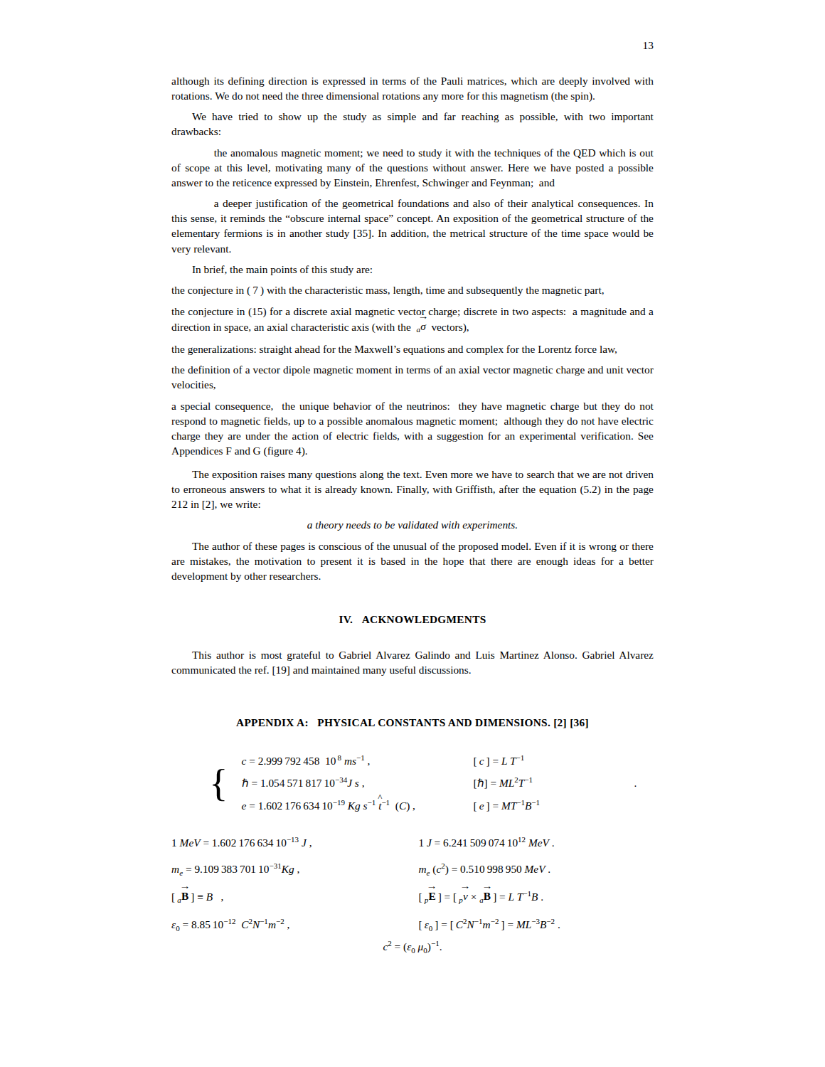13
although its defining direction is expressed in terms of the Pauli matrices, which are deeply involved with rotations. We do not need the three dimensional rotations any more for this magnetism (the spin).
We have tried to show up the study as simple and far reaching as possible, with two important drawbacks:
the anomalous magnetic moment; we need to study it with the techniques of the QED which is out of scope at this level, motivating many of the questions without answer. Here we have posted a possible answer to the reticence expressed by Einstein, Ehrenfest, Schwinger and Feynman; and
a deeper justification of the geometrical foundations and also of their analytical consequences. In this sense, it reminds the “obscure internal space” concept. An exposition of the geometrical structure of the elementary fermions is in another study [35]. In addition, the metrical structure of the time space would be very relevant.
In brief, the main points of this study are:
the conjecture in ( 7 ) with the characteristic mass, length, time and subsequently the magnetic part,
the conjecture in (15) for a discrete axial magnetic vector charge; discrete in two aspects: a magnitude and a direction in space, an axial characteristic axis (with the aσ vectors),
the generalizations: straight ahead for the Maxwell’s equations and complex for the Lorentz force law,
the definition of a vector dipole magnetic moment in terms of an axial vector magnetic charge and unit vector velocities,
a special consequence, the unique behavior of the neutrinos: they have magnetic charge but they do not respond to magnetic fields, up to a possible anomalous magnetic moment; although they do not have electric charge they are under the action of electric fields, with a suggestion for an experimental verification. See Appendices F and G (figure 4).
The exposition raises many questions along the text. Even more we have to search that we are not driven to erroneous answers to what it is already known. Finally, with Griffisth, after the equation (5.2) in the page 212 in [2], we write:
a theory needs to be validated with experiments.
The author of these pages is conscious of the unusual of the proposed model. Even if it is wrong or there are mistakes, the motivation to present it is based in the hope that there are enough ideas for a better development by other researchers.
IV. ACKNOWLEDGMENTS
This author is most grateful to Gabriel Alvarez Galindo and Luis Martinez Alonso. Gabriel Alvarez communicated the ref. [19] and maintained many useful discussions.
APPENDIX A: PHYSICAL CONSTANTS AND DIMENSIONS. [2] [36]
{
| c = 2.999 792 458 10 8 ms −1 , | [ c ] = L T −1 | |
| ℏ = 1.054 571 817 10 −34 J s , | [ ℏ ] = ML 2 T −1 | . |
| e = 1.602 176 634 10 −19 Kg s −1 t −1 ( C ) , | [ e ] = MT −1 B −1 | |
| 1 MeV = 1.602 176 634 10 −13 J , | 1 J = 6.241 509 074 10 12 MeV . |
| m e = 9.109 383 701 10 −31 Kg , | m e ( c 2 ) = 0.510 998 950 MeV . |
| [ a B ] ≡ B , | [ p E ] = [ p v × a B ] = L T −1 B . |
| ε 0 = 8.85 10 −12 C 2 N −1 m −2 , | [ ε 0 ] = [ C 2 N −1 m −2 ] = ML −3 B −2 . |
c2 = (ε0 μ0)−1.